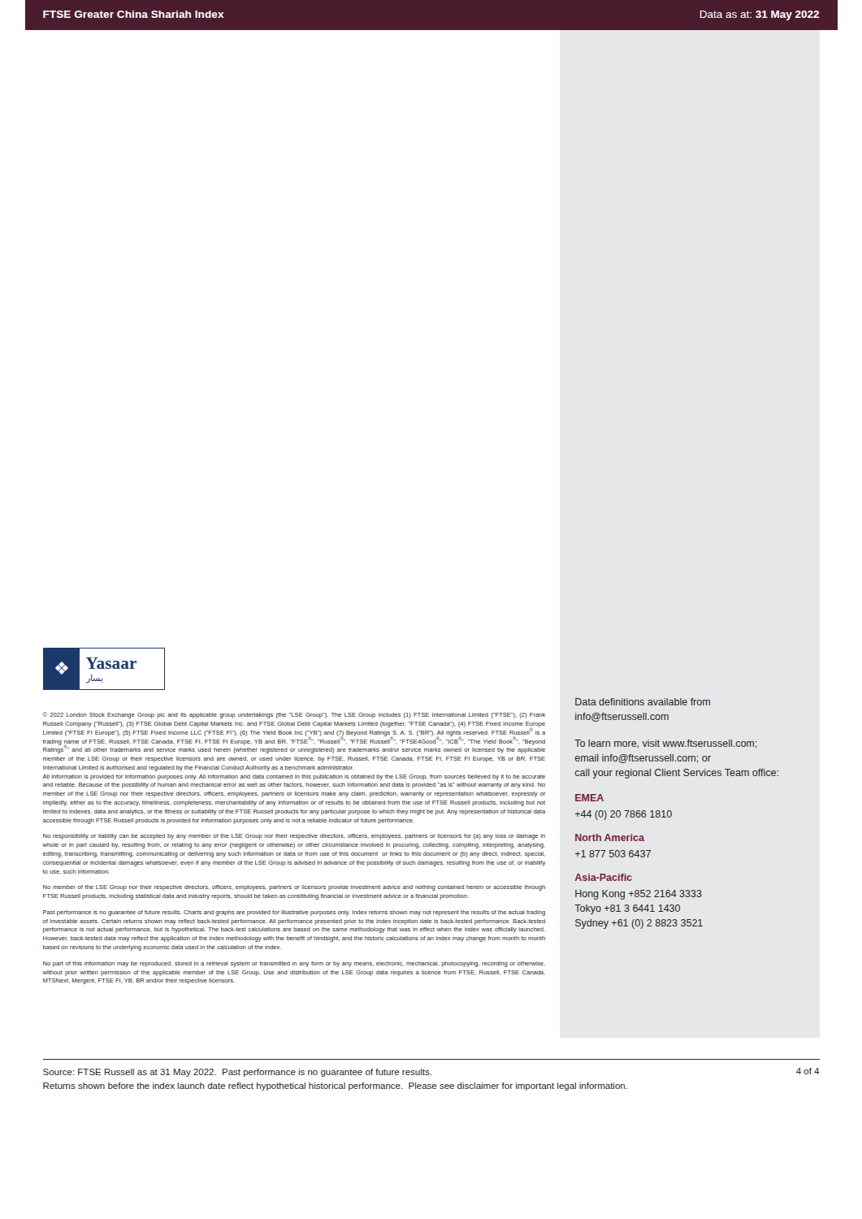FTSE Greater China Shariah Index
Data as at: 31 May 2022
❖
Yasaarيسار
© 2022 London Stock Exchange Group plc and its applicable group undertakings (the "LSE Group"). The LSE Group includes (1) FTSE International Limited ("FTSE"), (2) Frank Russell Company ("Russell"), (3) FTSE Global Debt Capital Markets Inc. and FTSE Global Debt Capital Markets Limited (together, "FTSE Canada"), (4) FTSE Fixed Income Europe Limited ("FTSE FI Europe"), (5) FTSE Fixed Income LLC ("FTSE FI"), (6) The Yield Book Inc ("YB") and (7) Beyond Ratings S. A. S. ("BR"). All rights reserved. FTSE Russell® is a trading name of FTSE, Russell, FTSE Canada, FTSE FI, FTSE FI Europe, YB and BR. "FTSE®", "Russell®", "FTSE Russell®", "FTSE4Good®", "ICB®", "The Yield Book®", "Beyond Ratings®" and all other trademarks and service marks used herein (whether registered or unregistered) are trademarks and/or service marks owned or licensed by the applicable member of the LSE Group or their respective licensors and are owned, or used under licence, by FTSE, Russell, FTSE Canada, FTSE FI, FTSE FI Europe, YB or BR. FTSE International Limited is authorised and regulated by the Financial Conduct Authority as a benchmark administrator.
All information is provided for information purposes only. All information and data contained in this publication is obtained by the LSE Group, from sources believed by it to be accurate and reliable. Because of the possibility of human and mechanical error as well as other factors, however, such information and data is provided "as is" without warranty of any kind. No member of the LSE Group nor their respective directors, officers, employees, partners or licensors make any claim, prediction, warranty or representation whatsoever, expressly or impliedly, either as to the accuracy, timeliness, completeness, merchantability of any information or of results to be obtained from the use of FTSE Russell products, including but not limited to indexes, data and analytics, or the fitness or suitability of the FTSE Russell products for any particular purpose to which they might be put. Any representation of historical data accessible through FTSE Russell products is provided for information purposes only and is not a reliable indicator of future performance.
No responsibility or liability can be accepted by any member of the LSE Group nor their respective directors, officers, employees, partners or licensors for (a) any loss or damage in whole or in part caused by, resulting from, or relating to any error (negligent or otherwise) or other circumstance involved in procuring, collecting, compiling, interpreting, analysing, editing, transcribing, transmitting, communicating or delivering any such information or data or from use of this document or links to this document or (b) any direct, indirect, special, consequential or incidental damages whatsoever, even if any member of the LSE Group is advised in advance of the possibility of such damages, resulting from the use of, or inability to use, such information.
No member of the LSE Group nor their respective directors, officers, employees, partners or licensors provide investment advice and nothing contained herein or accessible through FTSE Russell products, including statistical data and industry reports, should be taken as constituting financial or investment advice or a financial promotion.
Past performance is no guarantee of future results. Charts and graphs are provided for illustrative purposes only. Index returns shown may not represent the results of the actual trading of investable assets. Certain returns shown may reflect back-tested performance. All performance presented prior to the index inception date is back-tested performance. Back-tested performance is not actual performance, but is hypothetical. The back-test calculations are based on the same methodology that was in effect when the index was officially launched. However, back-tested data may reflect the application of the index methodology with the benefit of hindsight, and the historic calculations of an index may change from month to month based on revisions to the underlying economic data used in the calculation of the index.
No part of this information may be reproduced, stored in a retrieval system or transmitted in any form or by any means, electronic, mechanical, photocopying, recording or otherwise, without prior written permission of the applicable member of the LSE Group. Use and distribution of the LSE Group data requires a licence from FTSE, Russell, FTSE Canada, MTSNext, Mergent, FTSE FI, YB, BR and/or their respective licensors.
Data definitions available from
info@ftserussell.com
To learn more, visit www.ftserussell.com;
email info@ftserussell.com; or
call your regional Client Services Team office:
EMEA
+44 (0) 20 7866 1810
North America
+1 877 503 6437
Asia-Pacific
Hong Kong +852 2164 3333
Tokyo +81 3 6441 1430
Sydney +61 (0) 2 8823 3521
Source: FTSE Russell as at 31 May 2022. Past performance is no guarantee of future results.
Returns shown before the index launch date reflect hypothetical historical performance. Please see disclaimer for important legal information.
4 of 4